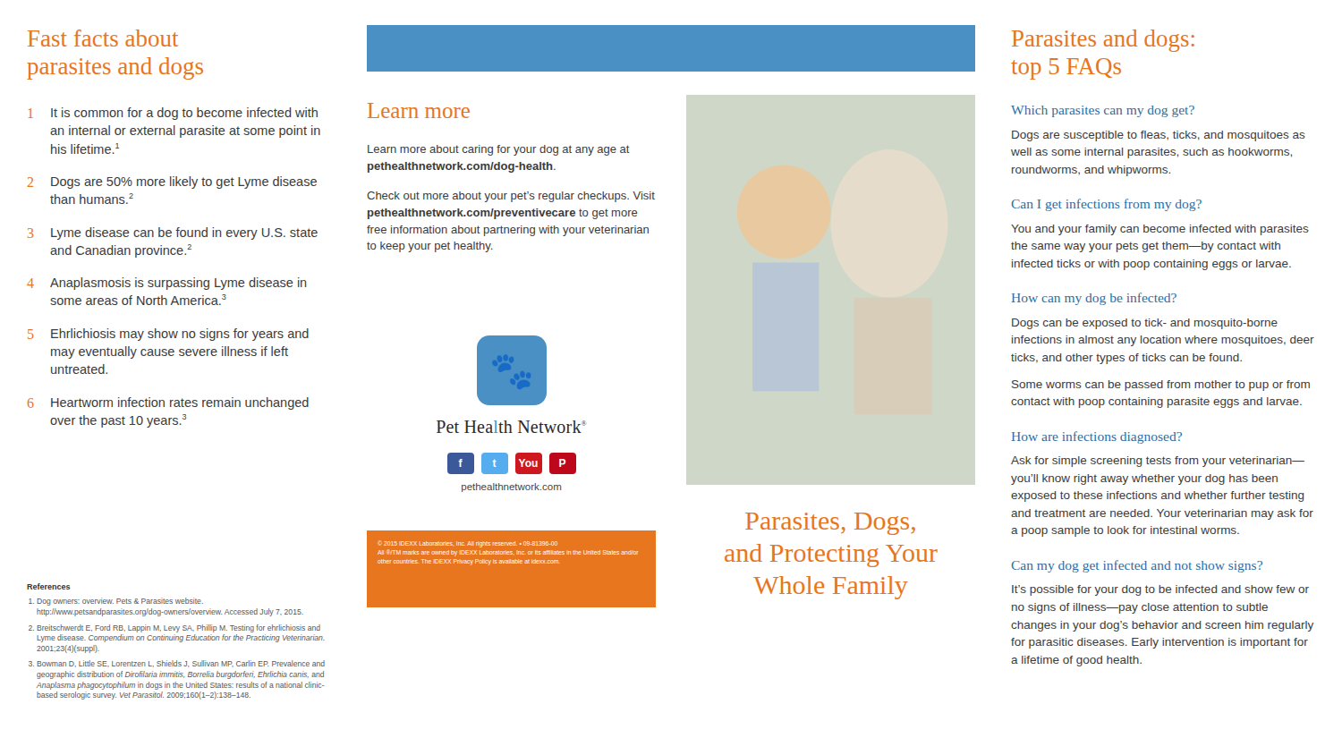🐾 Pet Health Network®
Fast facts about
parasites and dogs
It is common for a dog to become infected with an internal or external parasite at some point in his lifetime.1
Dogs are 50% more likely to get Lyme disease than humans.2
Lyme disease can be found in every U.S. state and Canadian province.2
Anaplasmosis is surpassing Lyme disease in some areas of North America.3
Ehrlichiosis may show no signs for years and may eventually cause severe illness if left untreated.
Heartworm infection rates remain unchanged over the past 10 years.3
References
Dog owners: overview. Pets & Parasites website. http://www.petsandparasites.org/dog-owners/overview. Accessed July 7, 2015.
Breitschwerdt E, Ford RB, Lappin M, Levy SA, Phillip M. Testing for ehrlichiosis and Lyme disease. Compendium on Continuing Education for the Practicing Veterinarian. 2001;23(4)(suppl).
Bowman D, Little SE, Lorentzen L, Shields J, Sullivan MP, Carlin EP. Prevalence and geographic distribution of Dirofilaria immitis, Borrelia burgdorferi, Ehrlichia canis, and Anaplasma phagocytophilum in dogs in the United States: results of a national clinic-based serologic survey. Vet Parasitol. 2009;160(1–2):138–148.
Learn more
Learn more about caring for your dog at any age at pethealthnetwork.com/dog-health.
Check out more about your pet’s regular checkups. Visit pethealthnetwork.com/preventivecare to get more free information about partnering with your veterinarian to keep your pet healthy.
🐾
Pet Health Network®
f t You P
pethealthnetwork.com
© 2015 IDEXX Laboratories, Inc. All rights reserved. • 09-81396-00
All ®/TM marks are owned by IDEXX Laboratories, Inc. or its affiliates in the United States and/or other countries. The IDEXX Privacy Policy is available at idexx.com.
Parasites, Dogs,
and Protecting Your
Whole Family
Parasites and dogs:
top 5 FAQs
Which parasites can my dog get?
Dogs are susceptible to fleas, ticks, and mosquitoes as well as some internal parasites, such as hookworms, roundworms, and whipworms.
Can I get infections from my dog?
You and your family can become infected with parasites the same way your pets get them—by contact with infected ticks or with poop containing eggs or larvae.
How can my dog be infected?
Dogs can be exposed to tick- and mosquito-borne infections in almost any location where mosquitoes, deer ticks, and other types of ticks can be found.
Some worms can be passed from mother to pup or from contact with poop containing parasite eggs and larvae.
How are infections diagnosed?
Ask for simple screening tests from your veterinarian—you’ll know right away whether your dog has been exposed to these infections and whether further testing and treatment are needed. Your veterinarian may ask for a poop sample to look for intestinal worms.
Can my dog get infected and not show signs?
It’s possible for your dog to be infected and show few or no signs of illness—pay close attention to subtle changes in your dog’s behavior and screen him regularly for parasitic diseases. Early intervention is important for a lifetime of good health.